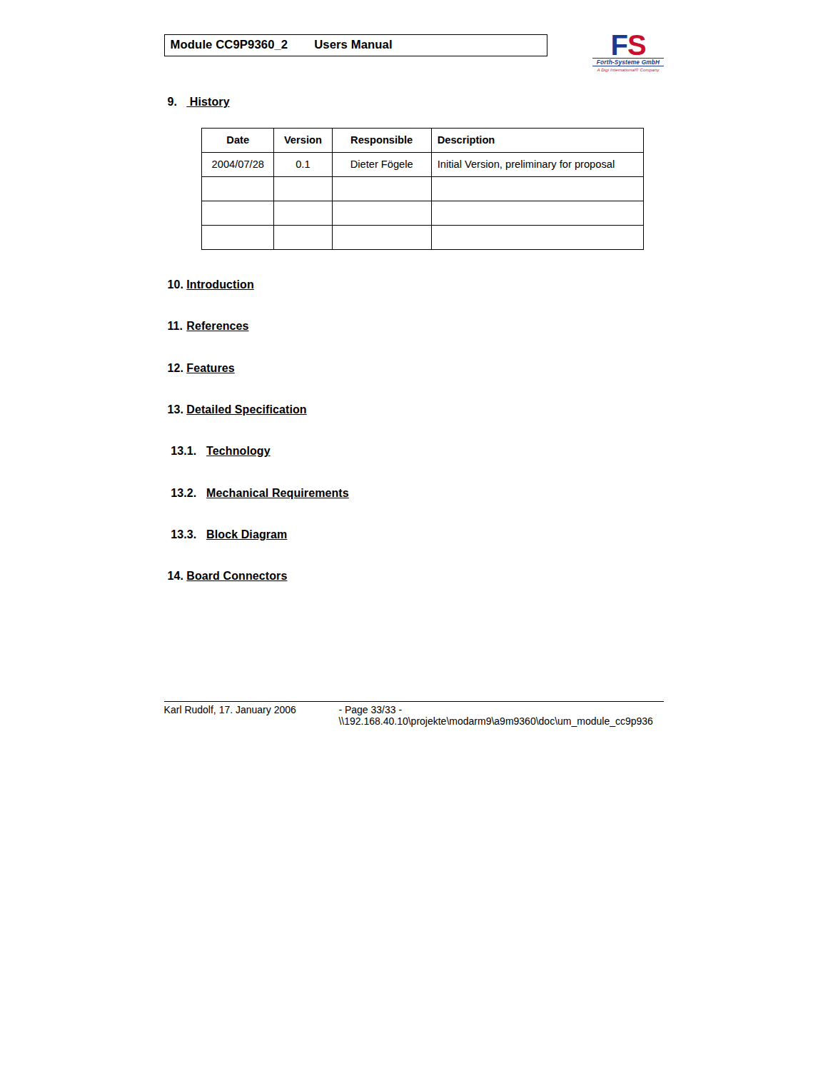Module CC9P9360_2 Users Manual
FS
Forth-Systeme GmbH
A Digi International® Company
9. History
| Date | Version | Responsible | Description |
| --- | --- | --- | --- |
| 2004/07/28 | 0.1 | Dieter Fögele | Initial Version, preliminary for proposal |
10. Introduction
11. References
12. Features
13. Detailed Specification
13.1. Technology
13.2. Mechanical Requirements
13.3. Block Diagram
14. Board Connectors
Karl Rudolf, 17. January 2006
- Page 33/33 -\\192.168.40.10\projekte\modarm9\a9m9360\doc\um_module_cc9p936